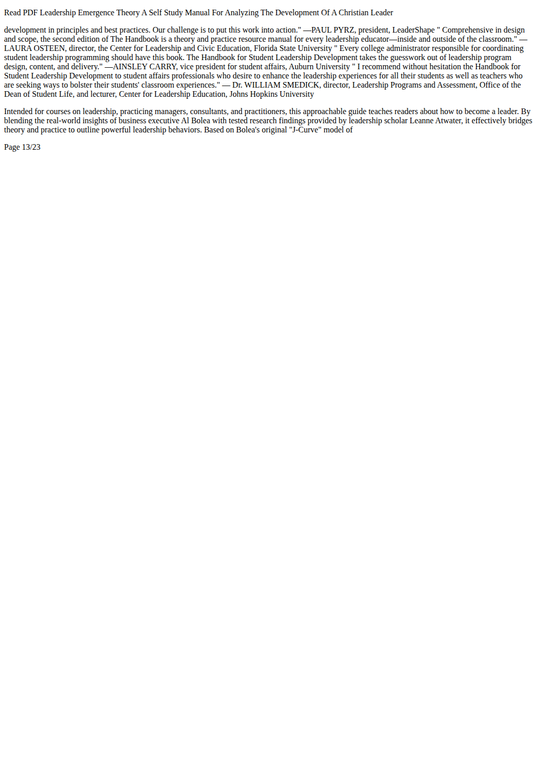Read PDF Leadership Emergence Theory A Self Study Manual For Analyzing The Development Of A Christian Leader
development in principles and best practices. Our challenge is to put this work into action." —PAUL PYRZ, president, LeaderShape " Comprehensive in design and scope, the second edition of The Handbook is a theory and practice resource manual for every leadership educator—inside and outside of the classroom." —LAURA OSTEEN, director, the Center for Leadership and Civic Education, Florida State University " Every college administrator responsible for coordinating student leadership programming should have this book. The Handbook for Student Leadership Development takes the guesswork out of leadership program design, content, and delivery." —AINSLEY CARRY, vice president for student affairs, Auburn University " I recommend without hesitation the Handbook for Student Leadership Development to student affairs professionals who desire to enhance the leadership experiences for all their students as well as teachers who are seeking ways to bolster their students' classroom experiences." — Dr. WILLIAM SMEDICK, director, Leadership Programs and Assessment, Office of the Dean of Student Life, and lecturer, Center for Leadership Education, Johns Hopkins University
Intended for courses on leadership, practicing managers, consultants, and practitioners, this approachable guide teaches readers about how to become a leader. By blending the real-world insights of business executive Al Bolea with tested research findings provided by leadership scholar Leanne Atwater, it effectively bridges theory and practice to outline powerful leadership behaviors. Based on Bolea's original "J-Curve" model of
Page 13/23